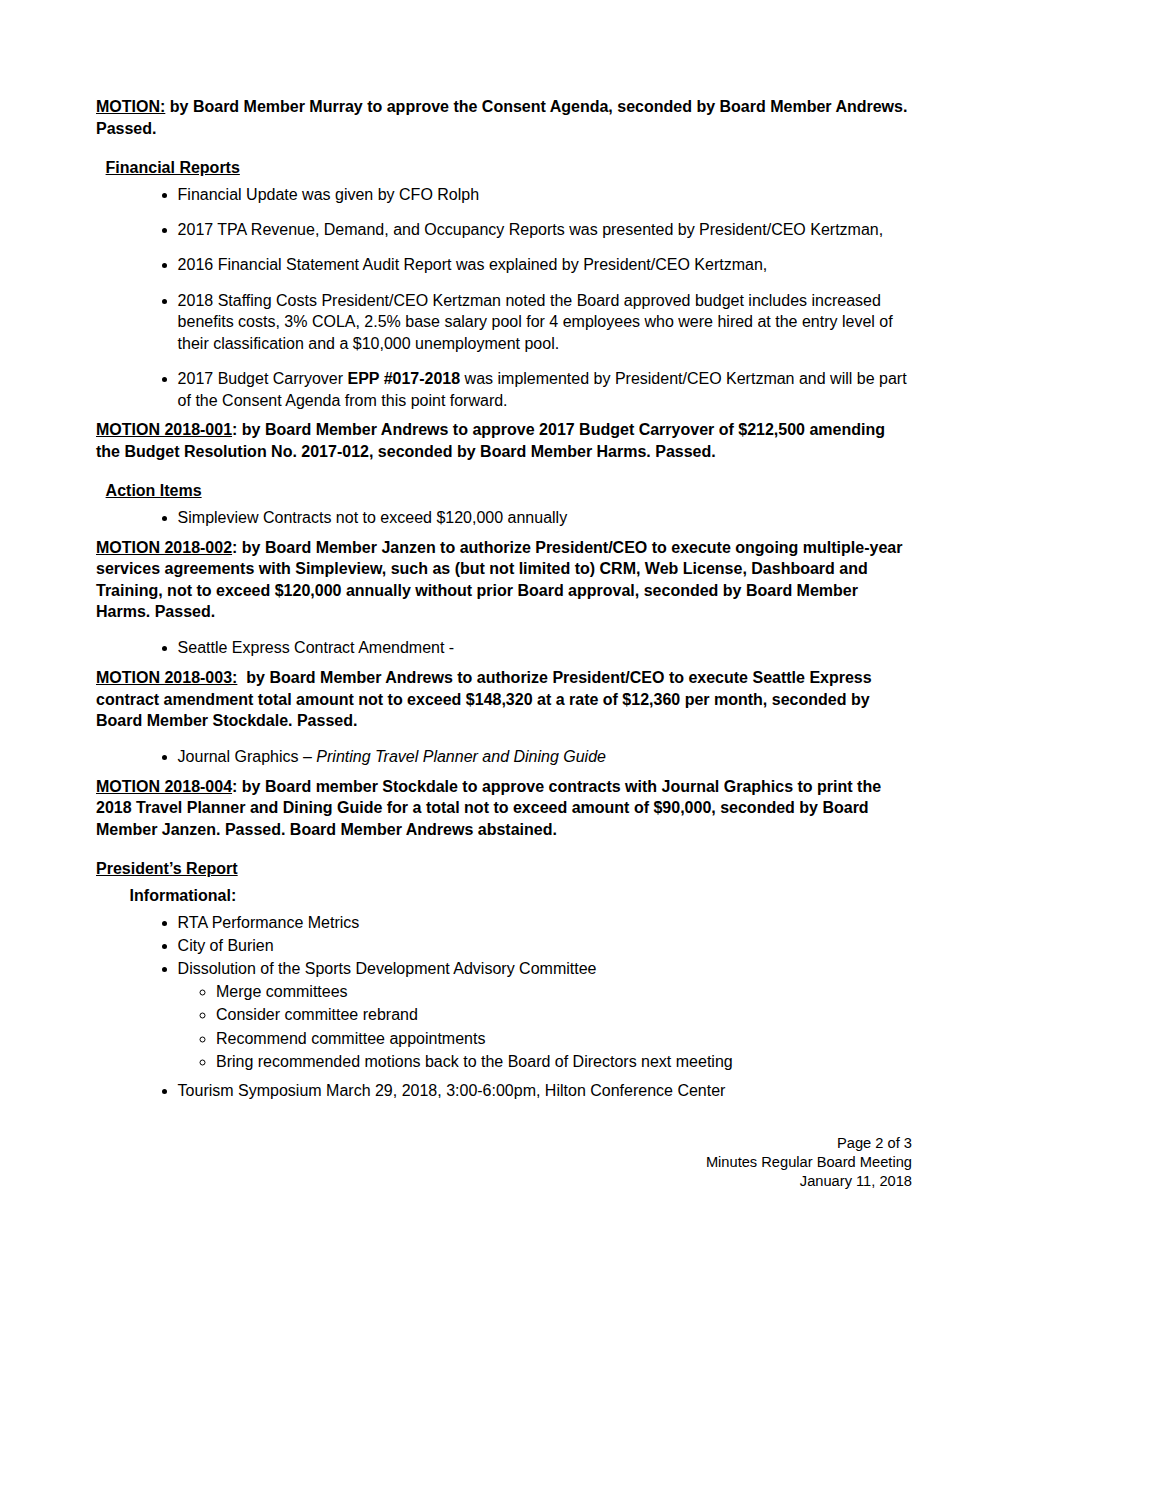MOTION: by Board Member Murray to approve the Consent Agenda, seconded by Board Member Andrews. Passed.
Financial Reports
Financial Update was given by CFO Rolph
2017 TPA Revenue, Demand, and Occupancy Reports was presented by President/CEO Kertzman,
2016 Financial Statement Audit Report was explained by President/CEO Kertzman,
2018 Staffing Costs President/CEO Kertzman noted the Board approved budget includes increased benefits costs, 3% COLA, 2.5% base salary pool for 4 employees who were hired at the entry level of their classification and a $10,000 unemployment pool.
2017 Budget Carryover EPP #017-2018 was implemented by President/CEO Kertzman and will be part of the Consent Agenda from this point forward.
MOTION 2018-001: by Board Member Andrews to approve 2017 Budget Carryover of $212,500 amending the Budget Resolution No. 2017-012, seconded by Board Member Harms. Passed.
Action Items
Simpleview Contracts not to exceed $120,000 annually
MOTION 2018-002: by Board Member Janzen to authorize President/CEO to execute ongoing multiple-year services agreements with Simpleview, such as (but not limited to) CRM, Web License, Dashboard and Training, not to exceed $120,000 annually without prior Board approval, seconded by Board Member Harms. Passed.
Seattle Express Contract Amendment -
MOTION 2018-003: by Board Member Andrews to authorize President/CEO to execute Seattle Express contract amendment total amount not to exceed $148,320 at a rate of $12,360 per month, seconded by Board Member Stockdale. Passed.
Journal Graphics – Printing Travel Planner and Dining Guide
MOTION 2018-004: by Board member Stockdale to approve contracts with Journal Graphics to print the 2018 Travel Planner and Dining Guide for a total not to exceed amount of $90,000, seconded by Board Member Janzen. Passed. Board Member Andrews abstained.
President’s Report
Informational:
RTA Performance Metrics
City of Burien
Dissolution of the Sports Development Advisory Committee
Merge committees
Consider committee rebrand
Recommend committee appointments
Bring recommended motions back to the Board of Directors next meeting
Tourism Symposium March 29, 2018, 3:00-6:00pm, Hilton Conference Center
Page 2 of 3
Minutes Regular Board Meeting
January 11, 2018